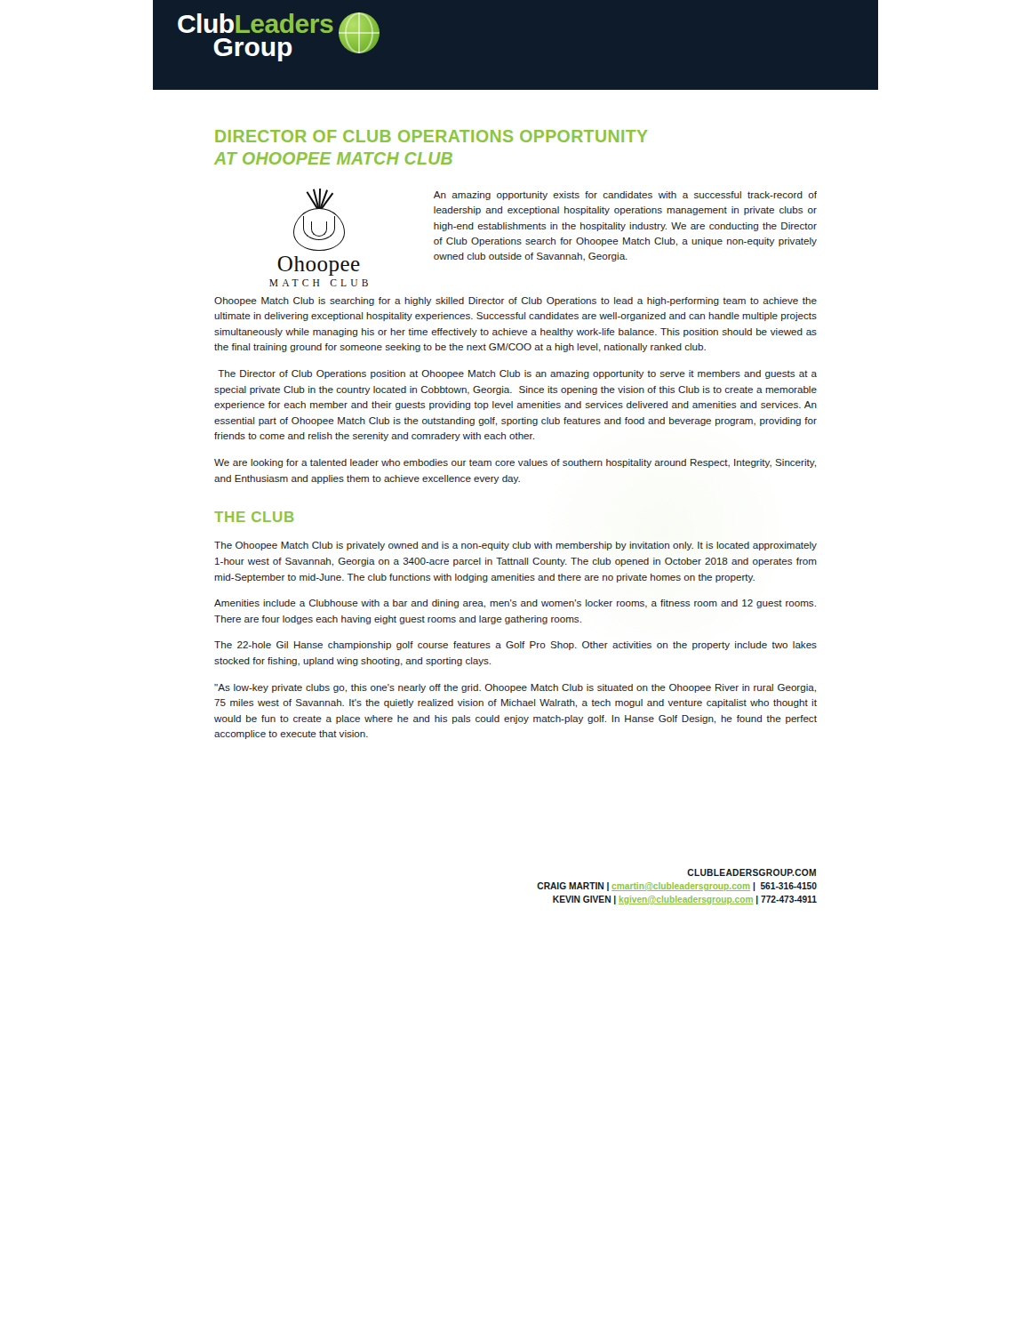Club Leaders
Group
Director of Club Operations Opportunity at Ohoopee Match Club
Ohoopee
MATCH CLUB
An amazing opportunity exists for candidates with a successful track-record of leadership and exceptional hospitality operations management in private clubs or high-end establishments in the hospitality industry. We are conducting the Director of Club Operations search for Ohoopee Match Club, a unique non-equity privately owned club outside of Savannah, Georgia.
Ohoopee Match Club is searching for a highly skilled Director of Club Operations to lead a high-performing team to achieve the ultimate in delivering exceptional hospitality experiences. Successful candidates are well-organized and can handle multiple projects simultaneously while managing his or her time effectively to achieve a healthy work-life balance. This position should be viewed as the final training ground for someone seeking to be the next GM/COO at a high level, nationally ranked club.
The Director of Club Operations position at Ohoopee Match Club is an amazing opportunity to serve it members and guests at a special private Club in the country located in Cobbtown, Georgia. Since its opening the vision of this Club is to create a memorable experience for each member and their guests providing top level amenities and services delivered and amenities and services. An essential part of Ohoopee Match Club is the outstanding golf, sporting club features and food and beverage program, providing for friends to come and relish the serenity and comradery with each other.
We are looking for a talented leader who embodies our team core values of southern hospitality around Respect, Integrity, Sincerity, and Enthusiasm and applies them to achieve excellence every day.
The Club
The Ohoopee Match Club is privately owned and is a non-equity club with membership by invitation only. It is located approximately 1-hour west of Savannah, Georgia on a 3400-acre parcel in Tattnall County. The club opened in October 2018 and operates from mid-September to mid-June. The club functions with lodging amenities and there are no private homes on the property.
Amenities include a Clubhouse with a bar and dining area, men's and women's locker rooms, a fitness room and 12 guest rooms. There are four lodges each having eight guest rooms and large gathering rooms.
The 22-hole Gil Hanse championship golf course features a Golf Pro Shop. Other activities on the property include two lakes stocked for fishing, upland wing shooting, and sporting clays.
"As low-key private clubs go, this one's nearly off the grid. Ohoopee Match Club is situated on the Ohoopee River in rural Georgia, 75 miles west of Savannah. It's the quietly realized vision of Michael Walrath, a tech mogul and venture capitalist who thought it would be fun to create a place where he and his pals could enjoy match-play golf. In Hanse Golf Design, he found the perfect accomplice to execute that vision.
CLUBLEADERSGROUP.COM
CRAIG MARTIN | cmartin@clubleadersgroup.com | 561-316-4150
KEVIN GIVEN | kgiven@clubleadersgroup.com | 772-473-4911